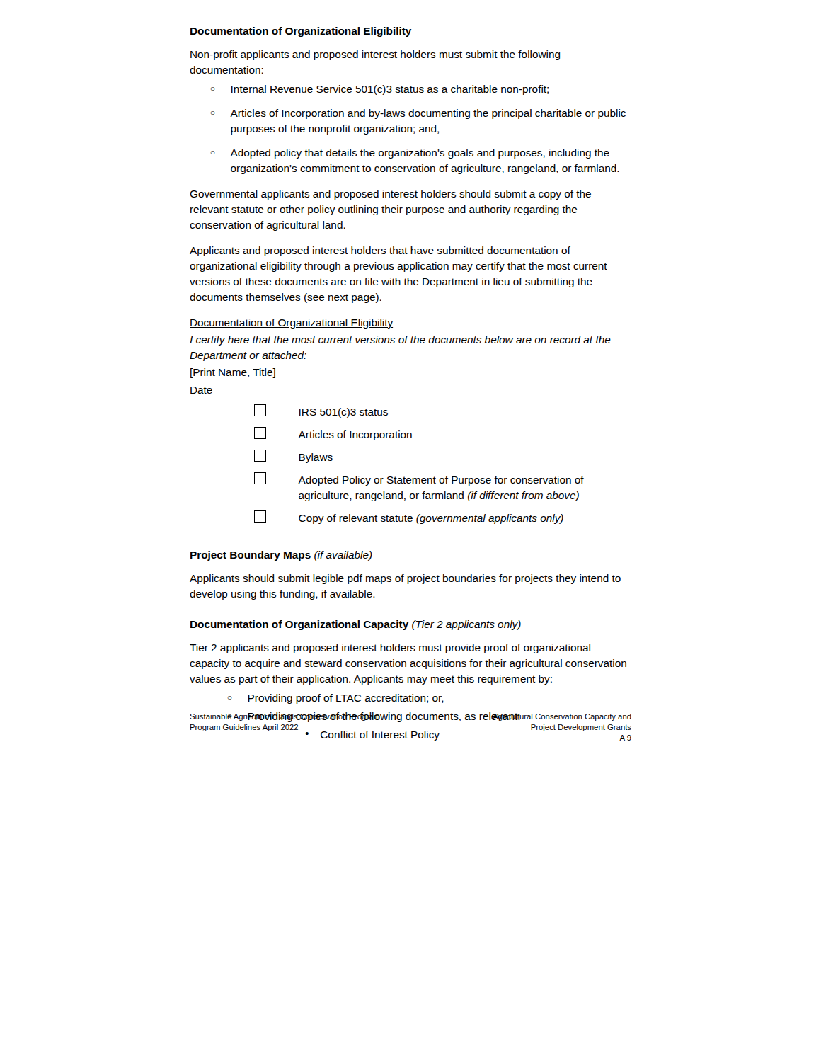Documentation of Organizational Eligibility
Non-profit applicants and proposed interest holders must submit the following documentation:
Internal Revenue Service 501(c)3 status as a charitable non-profit;
Articles of Incorporation and by-laws documenting the principal charitable or public purposes of the nonprofit organization; and,
Adopted policy that details the organization's goals and purposes, including the organization's commitment to conservation of agriculture, rangeland, or farmland.
Governmental applicants and proposed interest holders should submit a copy of the relevant statute or other policy outlining their purpose and authority regarding the conservation of agricultural land.
Applicants and proposed interest holders that have submitted documentation of organizational eligibility through a previous application may certify that the most current versions of these documents are on file with the Department in lieu of submitting the documents themselves (see next page).
Documentation of Organizational Eligibility
I certify here that the most current versions of the documents below are on record at the Department or attached:
[Print Name, Title]
Date
| | IRS 501(c)3 status |
| | Articles of Incorporation |
| | Bylaws |
| | Adopted Policy or Statement of Purpose for conservation of agriculture, rangeland, or farmland (if different from above) |
| | Copy of relevant statute (governmental applicants only) |
Project Boundary Maps (if available)
Applicants should submit legible pdf maps of project boundaries for projects they intend to develop using this funding, if available.
Documentation of Organizational Capacity (Tier 2 applicants only)
Tier 2 applicants and proposed interest holders must provide proof of organizational capacity to acquire and steward conservation acquisitions for their agricultural conservation values as part of their application. Applicants may meet this requirement by:
Providing proof of LTAC accreditation; or,
Providing copies of the following documents, as relevant:
Conflict of Interest Policy
| Sustainable Agricultural Lands Conservation Program Program Guidelines April 2022 | Agricultural Conservation Capacity and Project Development Grants A 9 |